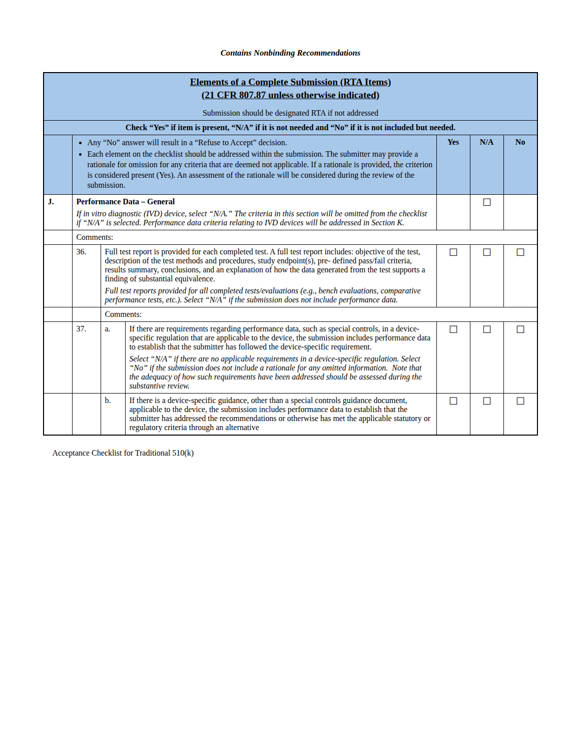Contains Nonbinding Recommendations
| Elements of a Complete Submission (RTA Items) (21 CFR 807.87 unless otherwise indicated) Submission should be designated RTA if not addressed |
| Check “Yes” if item is present, “N/A” if it is not needed and “No” if it is not included but needed. |
| | Any “No” answer will result in a “Refuse to Accept” decision. Each element on the checklist should be addressed within the submission. The submitter may provide a rationale for omission for any criteria that are deemed not applicable. If a rationale is provided, the criterion is considered present (Yes). An assessment of the rationale will be considered during the review of the submission. | Yes | N/A | No |
| J. | Performance Data – General If in vitro diagnostic (IVD) device, select “N/A.” The criteria in this section will be omitted from the checklist if “N/A” is selected. Performance data criteria relating to IVD devices will be addressed in Section K. | | ☐ | |
| | Comments: |
| | 36. | Full test report is provided for each completed test. A full test report includes: objective of the test, description of the test methods and procedures, study endpoint(s), pre- defined pass/fail criteria, results summary, conclusions, and an explanation of how the data generated from the test supports a finding of substantial equivalence. Full test reports provided for all completed tests/evaluations (e.g., bench evaluations, comparative performance tests, etc.). Select “N/A” if the submission does not include performance data. | ☐ | ☐ | ☐ |
| | | Comments: |
| | 37. | a. | If there are requirements regarding performance data, such as special controls, in a device-specific regulation that are applicable to the device, the submission includes performance data to establish that the submitter has followed the device-specific requirement. Select “N/A” if there are no applicable requirements in a device-specific regulation. Select “No” if the submission does not include a rationale for any omitted information. Note that the adequacy of how such requirements have been addressed should be assessed during the substantive review. | ☐ | ☐ | ☐ |
| | | b. | If there is a device-specific guidance, other than a special controls guidance document, applicable to the device, the submission includes performance data to establish that the submitter has addressed the recommendations or otherwise has met the applicable statutory or regulatory criteria through an alternative | ☐ | ☐ | ☐ |
Acceptance Checklist for Traditional 510(k)